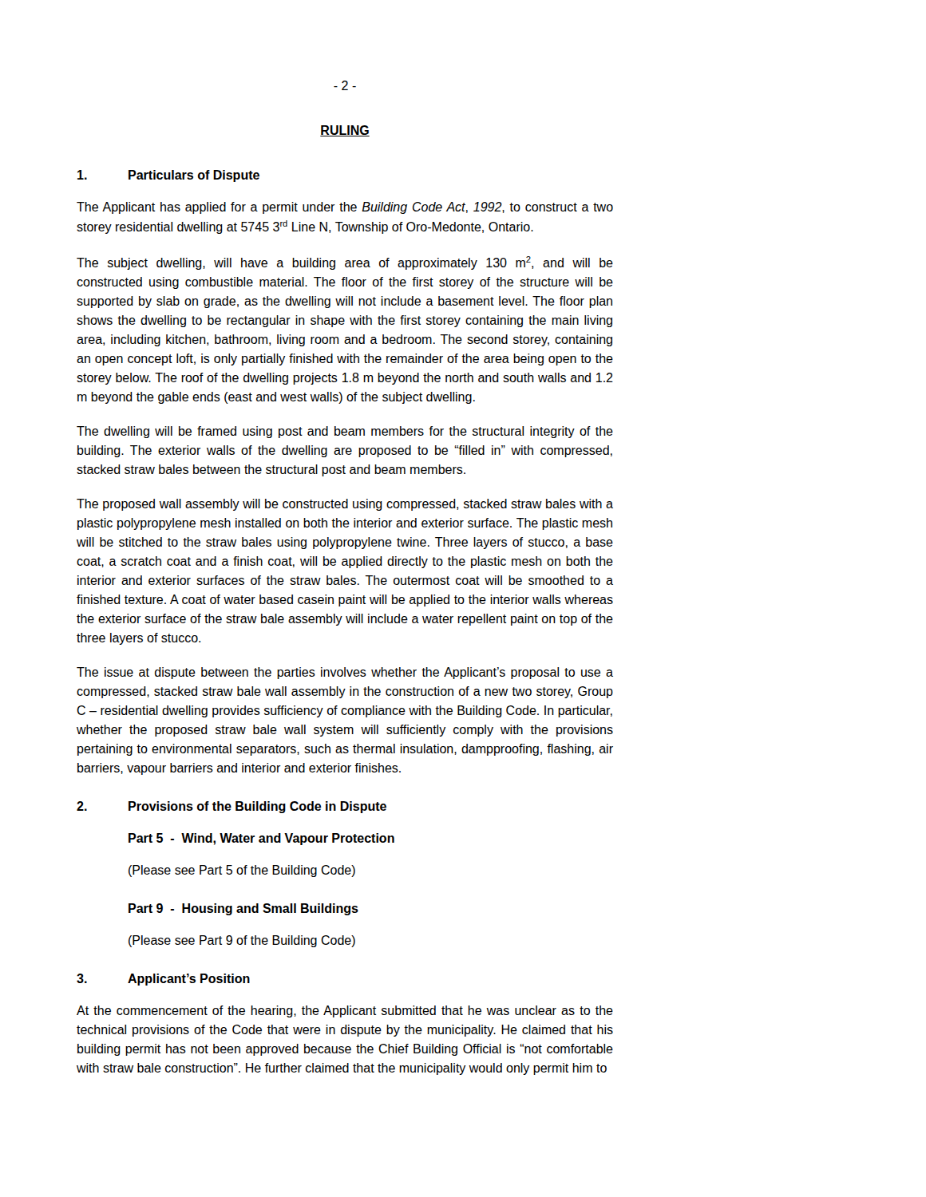- 2 -
RULING
1. Particulars of Dispute
The Applicant has applied for a permit under the Building Code Act, 1992, to construct a two storey residential dwelling at 5745 3rd Line N, Township of Oro-Medonte, Ontario.
The subject dwelling, will have a building area of approximately 130 m2, and will be constructed using combustible material. The floor of the first storey of the structure will be supported by slab on grade, as the dwelling will not include a basement level. The floor plan shows the dwelling to be rectangular in shape with the first storey containing the main living area, including kitchen, bathroom, living room and a bedroom. The second storey, containing an open concept loft, is only partially finished with the remainder of the area being open to the storey below. The roof of the dwelling projects 1.8 m beyond the north and south walls and 1.2 m beyond the gable ends (east and west walls) of the subject dwelling.
The dwelling will be framed using post and beam members for the structural integrity of the building. The exterior walls of the dwelling are proposed to be “filled in” with compressed, stacked straw bales between the structural post and beam members.
The proposed wall assembly will be constructed using compressed, stacked straw bales with a plastic polypropylene mesh installed on both the interior and exterior surface. The plastic mesh will be stitched to the straw bales using polypropylene twine. Three layers of stucco, a base coat, a scratch coat and a finish coat, will be applied directly to the plastic mesh on both the interior and exterior surfaces of the straw bales. The outermost coat will be smoothed to a finished texture. A coat of water based casein paint will be applied to the interior walls whereas the exterior surface of the straw bale assembly will include a water repellent paint on top of the three layers of stucco.
The issue at dispute between the parties involves whether the Applicant’s proposal to use a compressed, stacked straw bale wall assembly in the construction of a new two storey, Group C – residential dwelling provides sufficiency of compliance with the Building Code. In particular, whether the proposed straw bale wall system will sufficiently comply with the provisions pertaining to environmental separators, such as thermal insulation, dampproofing, flashing, air barriers, vapour barriers and interior and exterior finishes.
2. Provisions of the Building Code in Dispute
Part 5 - Wind, Water and Vapour Protection
(Please see Part 5 of the Building Code)
Part 9 - Housing and Small Buildings
(Please see Part 9 of the Building Code)
3. Applicant’s Position
At the commencement of the hearing, the Applicant submitted that he was unclear as to the technical provisions of the Code that were in dispute by the municipality. He claimed that his building permit has not been approved because the Chief Building Official is “not comfortable with straw bale construction”. He further claimed that the municipality would only permit him to